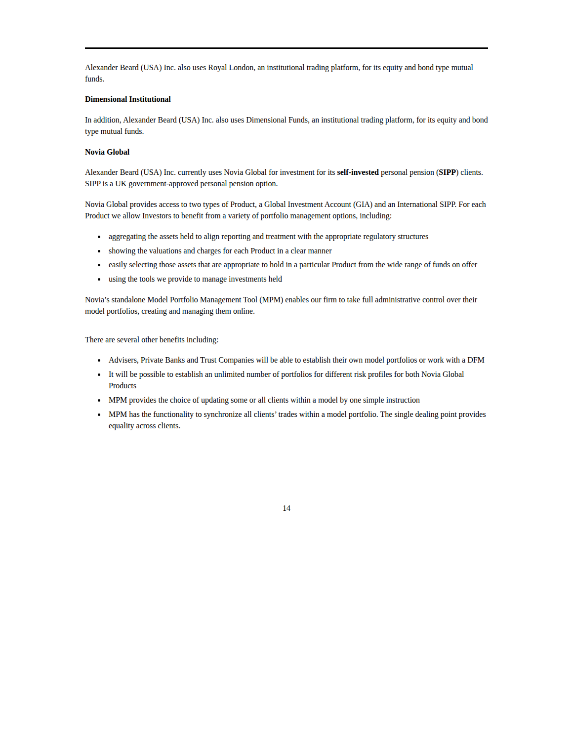Alexander Beard (USA) Inc. also uses Royal London, an institutional trading platform, for its equity and bond type mutual funds.
Dimensional Institutional
In addition, Alexander Beard (USA) Inc. also uses Dimensional Funds, an institutional trading platform, for its equity and bond type mutual funds.
Novia Global
Alexander Beard (USA) Inc. currently uses Novia Global for investment for its self-invested personal pension (SIPP) clients. SIPP is a UK government-approved personal pension option.
Novia Global provides access to two types of Product, a Global Investment Account (GIA) and an International SIPP. For each Product we allow Investors to benefit from a variety of portfolio management options, including:
aggregating the assets held to align reporting and treatment with the appropriate regulatory structures
showing the valuations and charges for each Product in a clear manner
easily selecting those assets that are appropriate to hold in a particular Product from the wide range of funds on offer
using the tools we provide to manage investments held
Novia’s standalone Model Portfolio Management Tool (MPM) enables our firm to take full administrative control over their model portfolios, creating and managing them online.
There are several other benefits including:
Advisers, Private Banks and Trust Companies will be able to establish their own model portfolios or work with a DFM
It will be possible to establish an unlimited number of portfolios for different risk profiles for both Novia Global Products
MPM provides the choice of updating some or all clients within a model by one simple instruction
MPM has the functionality to synchronize all clients’ trades within a model portfolio. The single dealing point provides equality across clients.
14